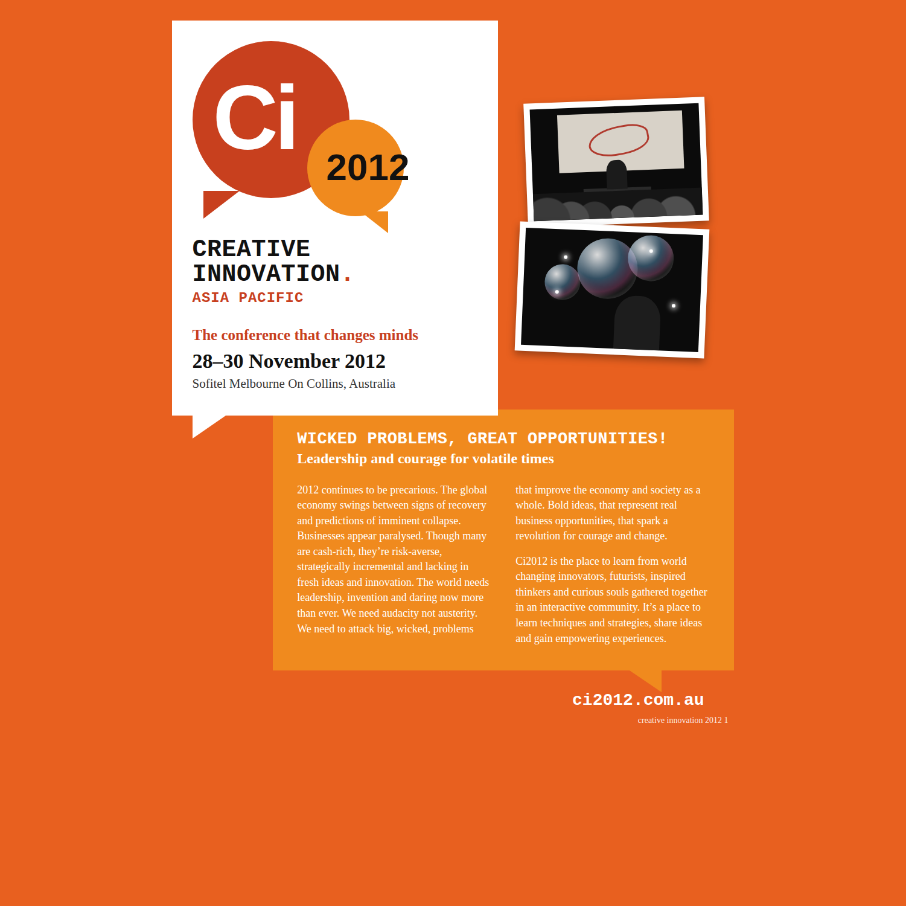Ci 2012
CREATIVE
INNOVATION.
ASIA PACIFIC
The conference that changes minds
28–30 November 2012
Sofitel Melbourne On Collins, Australia
Wicked problems, great opportunities!
Leadership and courage for volatile times
2012 continues to be precarious. The global economy swings between signs of recovery and predictions of imminent collapse. Businesses appear paralysed. Though many are cash-rich, they’re risk-averse, strategically incremental and lacking in fresh ideas and innovation. The world needs leadership, invention and daring now more than ever. We need audacity not austerity. We need to attack big, wicked, problems that improve the economy and society as a whole. Bold ideas, that represent real business opportunities, that spark a revolution for courage and change.
Ci2012 is the place to learn from world changing innovators, futurists, inspired thinkers and curious souls gathered together in an interactive community. It’s a place to learn techniques and strategies, share ideas and gain empowering experiences.
ci2012.com.au
creative innovation 2012 1